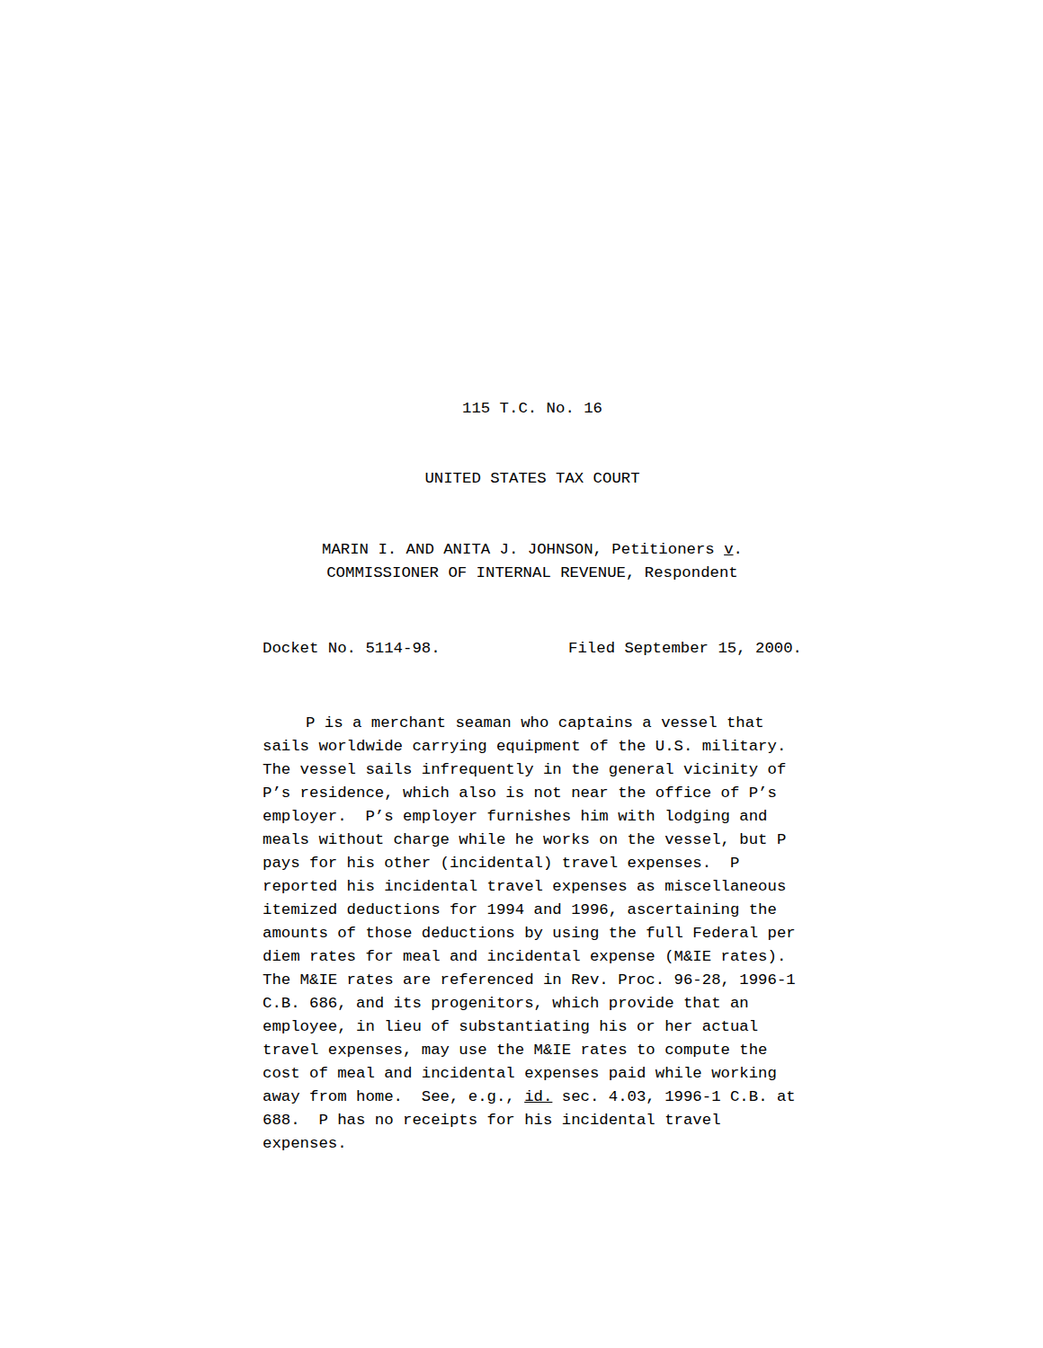115 T.C. No. 16
UNITED STATES TAX COURT
MARIN I. AND ANITA J. JOHNSON, Petitioners v.
COMMISSIONER OF INTERNAL REVENUE, Respondent
Docket No. 5114-98. Filed September 15, 2000.
P is a merchant seaman who captains a vessel that sails worldwide carrying equipment of the U.S. military. The vessel sails infrequently in the general vicinity of P’s residence, which also is not near the office of P’s employer. P’s employer furnishes him with lodging and meals without charge while he works on the vessel, but P pays for his other (incidental) travel expenses. P reported his incidental travel expenses as miscellaneous itemized deductions for 1994 and 1996, ascertaining the amounts of those deductions by using the full Federal per diem rates for meal and incidental expense (M&IE rates). The M&IE rates are referenced in Rev. Proc. 96-28, 1996-1 C.B. 686, and its progenitors, which provide that an employee, in lieu of substantiating his or her actual travel expenses, may use the M&IE rates to compute the cost of meal and incidental expenses paid while working away from home. See, e.g., id. sec. 4.03, 1996-1 C.B. at 688. P has no receipts for his incidental travel expenses.